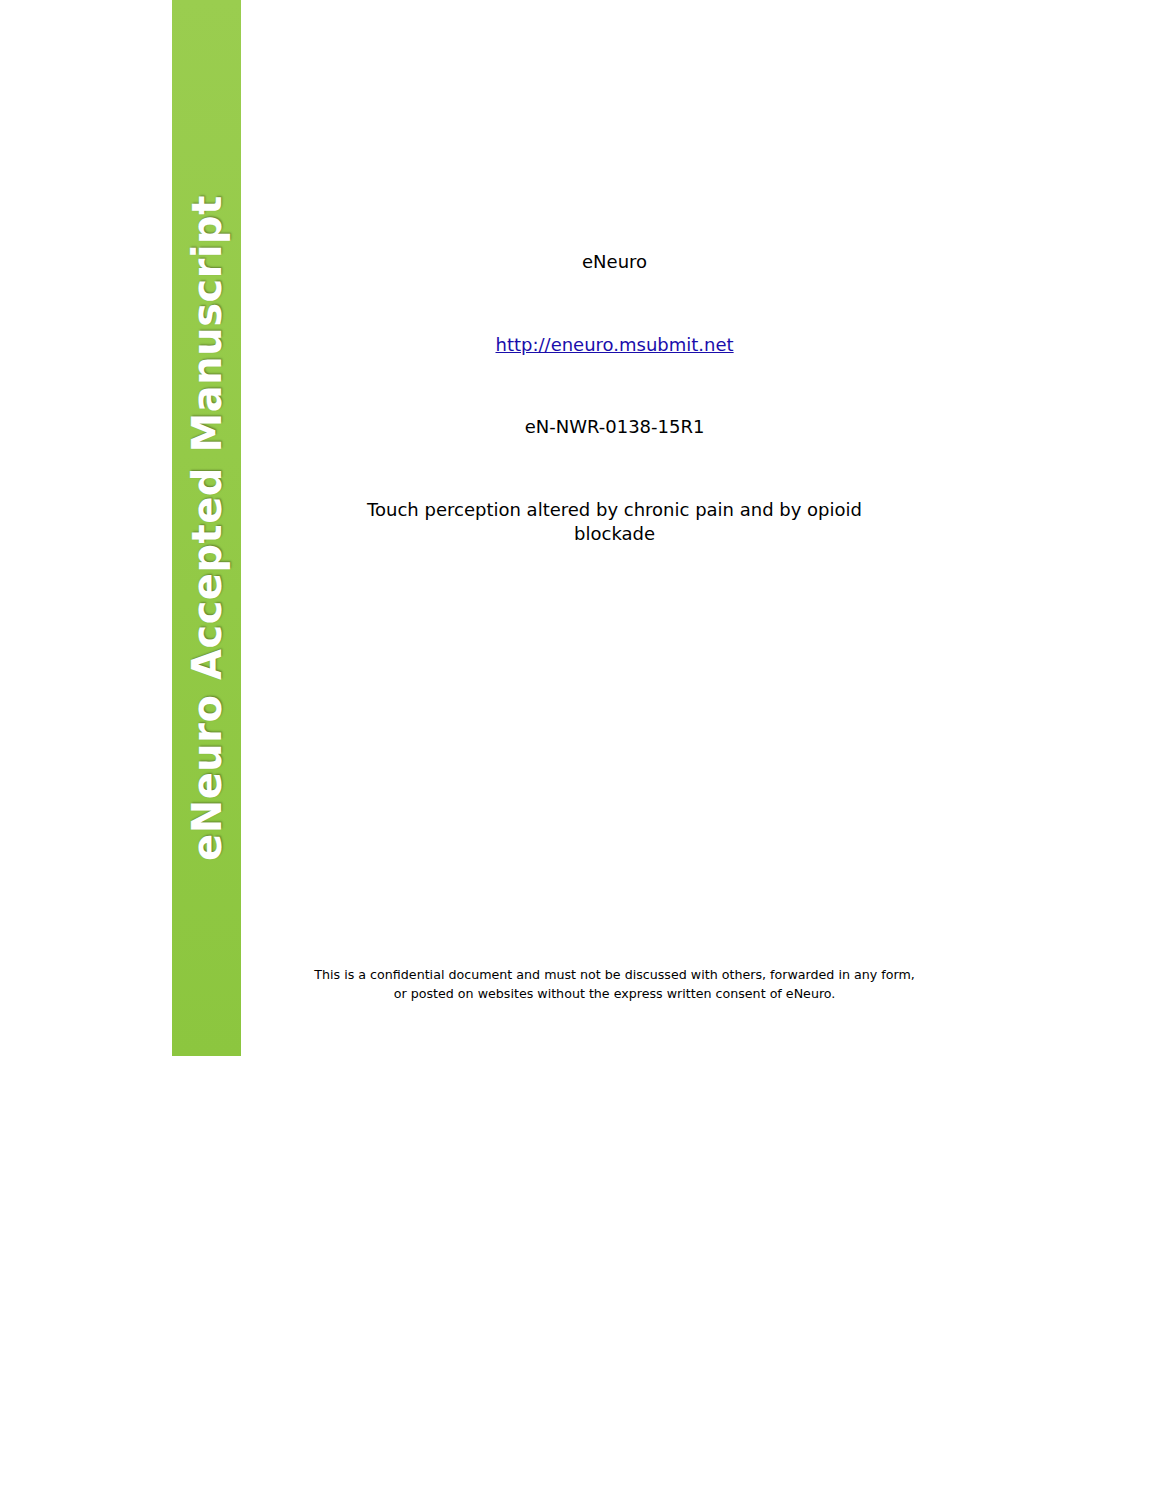eNeuro Accepted Manuscript
eNeuro
http://eneuro.msubmit.net
eN-NWR-0138-15R1
Touch perception altered by chronic pain and by opioid blockade
This is a confidential document and must not be discussed with others, forwarded in any form, or posted on websites without the express written consent of eNeuro.